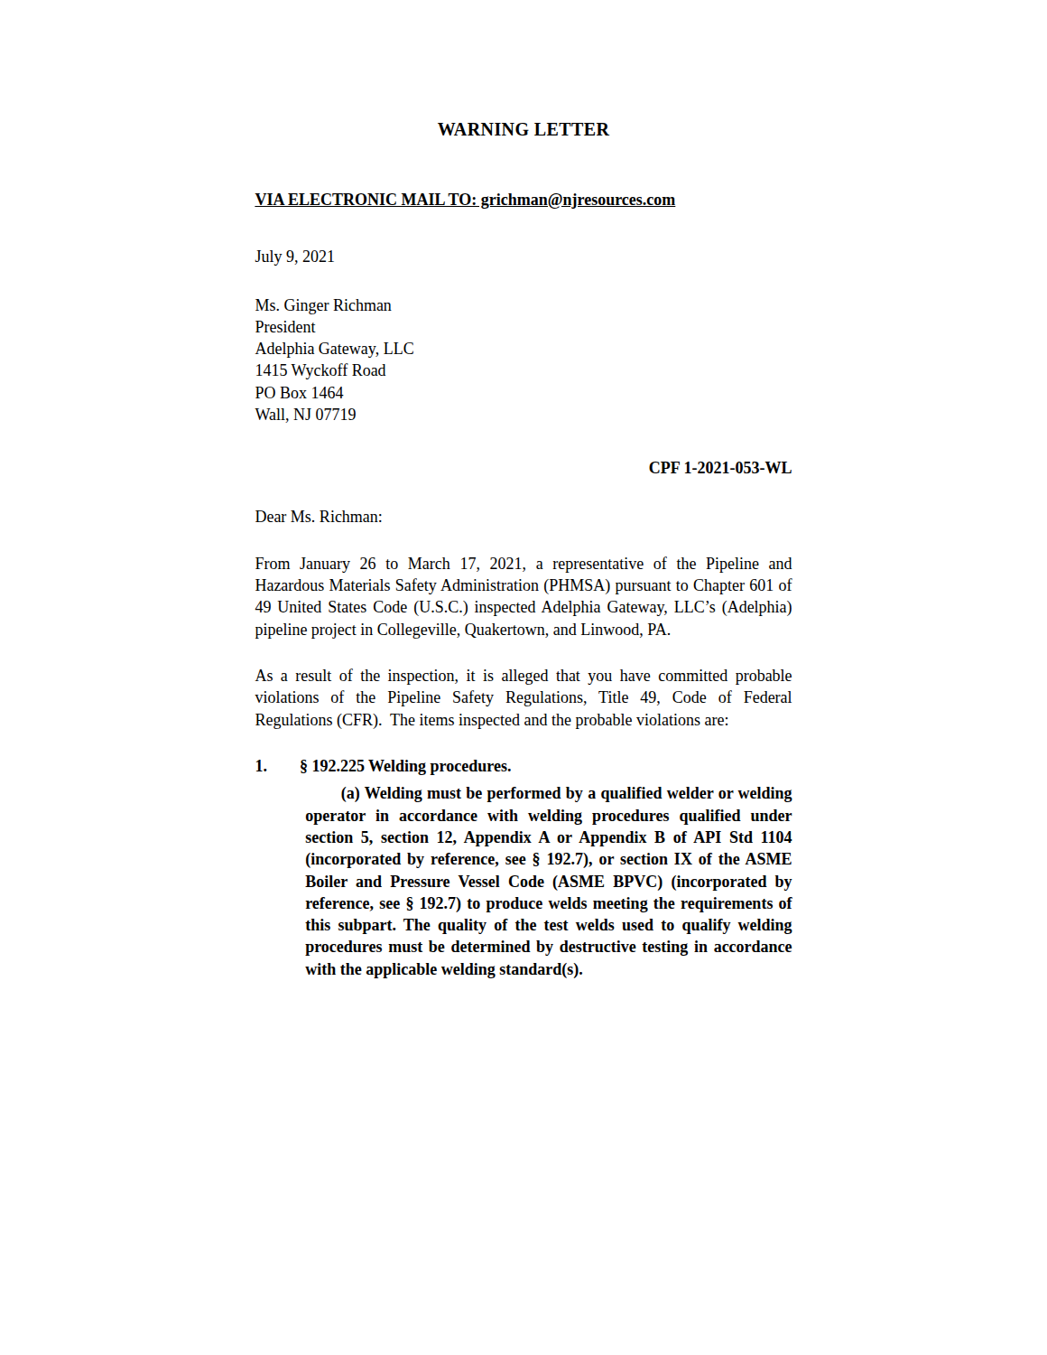WARNING LETTER
VIA ELECTRONIC MAIL TO: grichman@njresources.com
July 9, 2021
Ms. Ginger Richman
President
Adelphia Gateway, LLC
1415 Wyckoff Road
PO Box 1464
Wall, NJ 07719
CPF 1-2021-053-WL
Dear Ms. Richman:
From January 26 to March 17, 2021, a representative of the Pipeline and Hazardous Materials Safety Administration (PHMSA) pursuant to Chapter 601 of 49 United States Code (U.S.C.) inspected Adelphia Gateway, LLC’s (Adelphia) pipeline project in Collegeville, Quakertown, and Linwood, PA.
As a result of the inspection, it is alleged that you have committed probable violations of the Pipeline Safety Regulations, Title 49, Code of Federal Regulations (CFR). The items inspected and the probable violations are:
1. § 192.225 Welding procedures.
(a) Welding must be performed by a qualified welder or welding operator in accordance with welding procedures qualified under section 5, section 12, Appendix A or Appendix B of API Std 1104 (incorporated by reference, see § 192.7), or section IX of the ASME Boiler and Pressure Vessel Code (ASME BPVC) (incorporated by reference, see § 192.7) to produce welds meeting the requirements of this subpart. The quality of the test welds used to qualify welding procedures must be determined by destructive testing in accordance with the applicable welding standard(s).